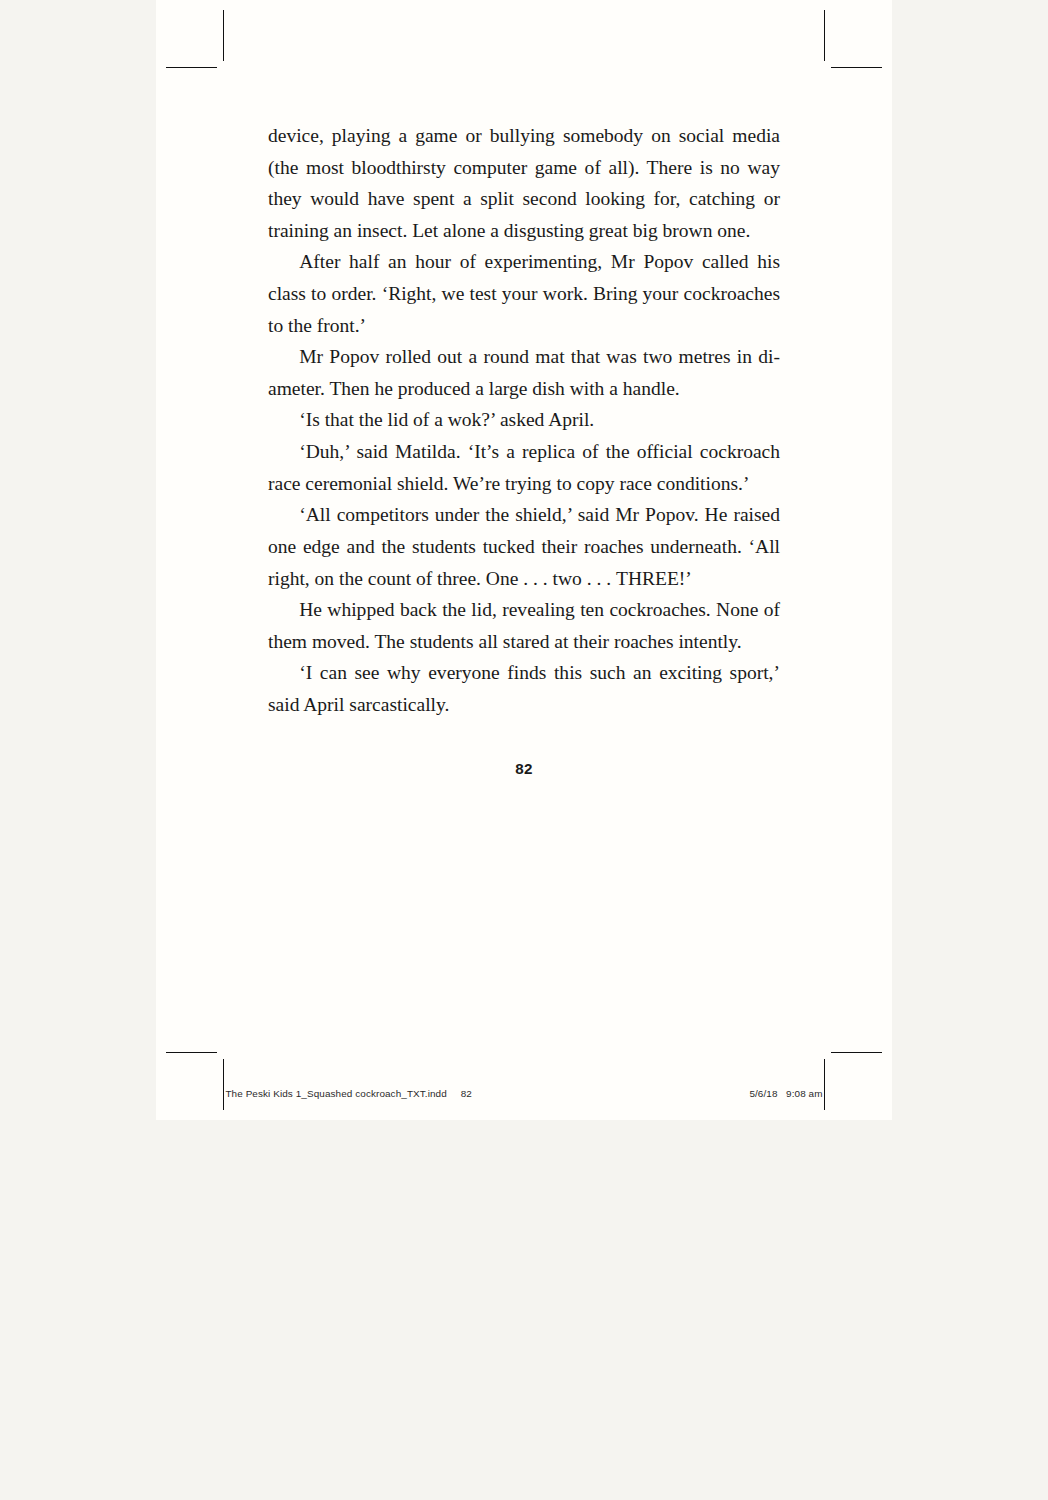device, playing a game or bullying somebody on social media (the most bloodthirsty computer game of all). There is no way they would have spent a split second looking for, catching or training an insect. Let alone a disgusting great big brown one.
After half an hour of experimenting, Mr Popov called his class to order. ‘Right, we test your work. Bring your cockroaches to the front.’
Mr Popov rolled out a round mat that was two metres in diameter. Then he produced a large dish with a handle.
‘Is that the lid of a wok?’ asked April.
‘Duh,’ said Matilda. ‘It’s a replica of the official cockroach race ceremonial shield. We’re trying to copy race conditions.’
‘All competitors under the shield,’ said Mr Popov. He raised one edge and the students tucked their roaches underneath. ‘All right, on the count of three. One . . . two . . . THREE!’
He whipped back the lid, revealing ten cock­roaches. None of them moved. The students all stared at their roaches intently.
‘I can see why everyone finds this such an exciting sport,’ said April sarcastically.
82
The Peski Kids 1_Squashed cockroach_TXT.indd82
5/6/18 9:08 am